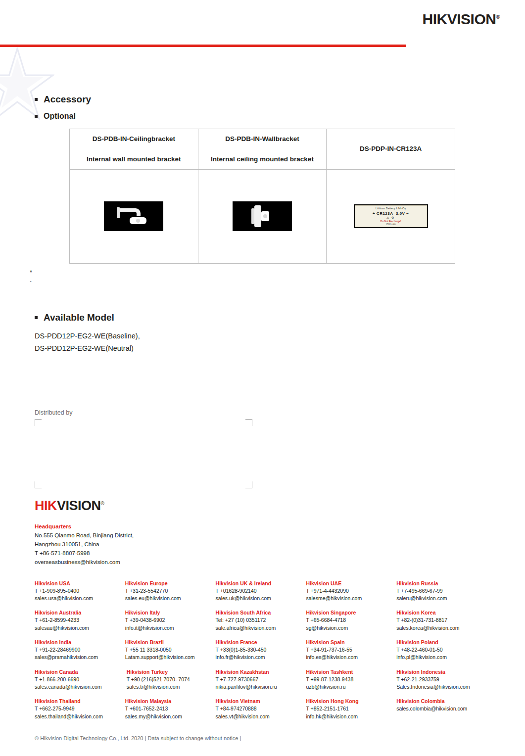HIKVISION®
Accessory
Optional
| DS-PDB-IN-Ceilingbracket Internal wall mounted bracket | DS-PDB-IN-Wallbracket Internal ceiling mounted bracket | DS-PDP-IN-CR123A |
| --- | --- | --- |
| | | Lithium Battery LiMnO 2 + CR123A 3.0V − ⚠ ♻ Do Not Re-charge! 1500 mAh |
*
。
Available Model
DS-PDD12P-EG2-WE(Baseline),
DS-PDD12P-EG2-WE(Neutral)
Distributed by
HIK VISION®
Headquarters
No.555 Qianmo Road, Binjiang District,
Hangzhou 310051, China
T +86-571-8807-5998
overseasbusiness@hikvision.com
Hikvision USA T +1-909-895-0400 sales.usa@hikvision.com
Hikvision Europe T +31-23-5542770 sales.eu@hikvision.com
Hikvision UK & Ireland T +01628-902140 sales.uk@hikvision.com
Hikvision UAE T +971-4-4432090 salesme@hikvision.com
Hikvision Russia T +7-495-669-67-99 saleru@hikvision.com
Hikvision Australia T +61-2-8599-4233 salesau@hikvision.com
Hikvision Italy T +39-0438-6902 info.it@hikvision.com
Hikvision South Africa Tel: +27 (10) 0351172 sale.africa@hikvision.com
Hikvision Singapore T +65-6684-4718 sg@hikvision.com
Hikvision Korea T +82-(0)31-731-8817 sales.korea@hikvision.com
Hikvision India T +91-22-28469900 sales@pramahikvision.com
Hikvision Brazil T +55 11 3318-0050 Latam.support@hikvision.com
Hikvision France T +33(0)1-85-330-450 info.fr@hikvision.com
Hikvision Spain T +34-91-737-16-55 info.es@hikvision.com
Hikvision Poland T +48-22-460-01-50 info.pl@hikvision.com
Hikvision Canada T +1-866-200-6690 sales.canada@hikvision.com
Hikvision Turkey T +90 (216)521 7070- 7074 sales.tr@hikvision.com
Hikvision Kazakhstan T +7-727-9730667 nikia.panfilov@hikvision.ru
Hikvision Tashkent T +99-87-1238-9438 uzb@hikvision.ru
Hikvision Indonesia T +62-21-2933759 Sales.Indonesia@hikvision.com
Hikvision Thailand T +662-275-9949 sales.thailand@hikvision.com
Hikvision Malaysia T +601-7652-2413 sales.my@hikvision.com
Hikvision Vietnam T +84-974270888 sales.vt@hikvision.com
Hikvision Hong Kong T +852-2151-1761 info.hk@hikvision.com
Hikvision Colombia sales.colombia@hikvision.com
© Hikvision Digital Technology Co., Ltd. 2020 | Data subject to change without notice |